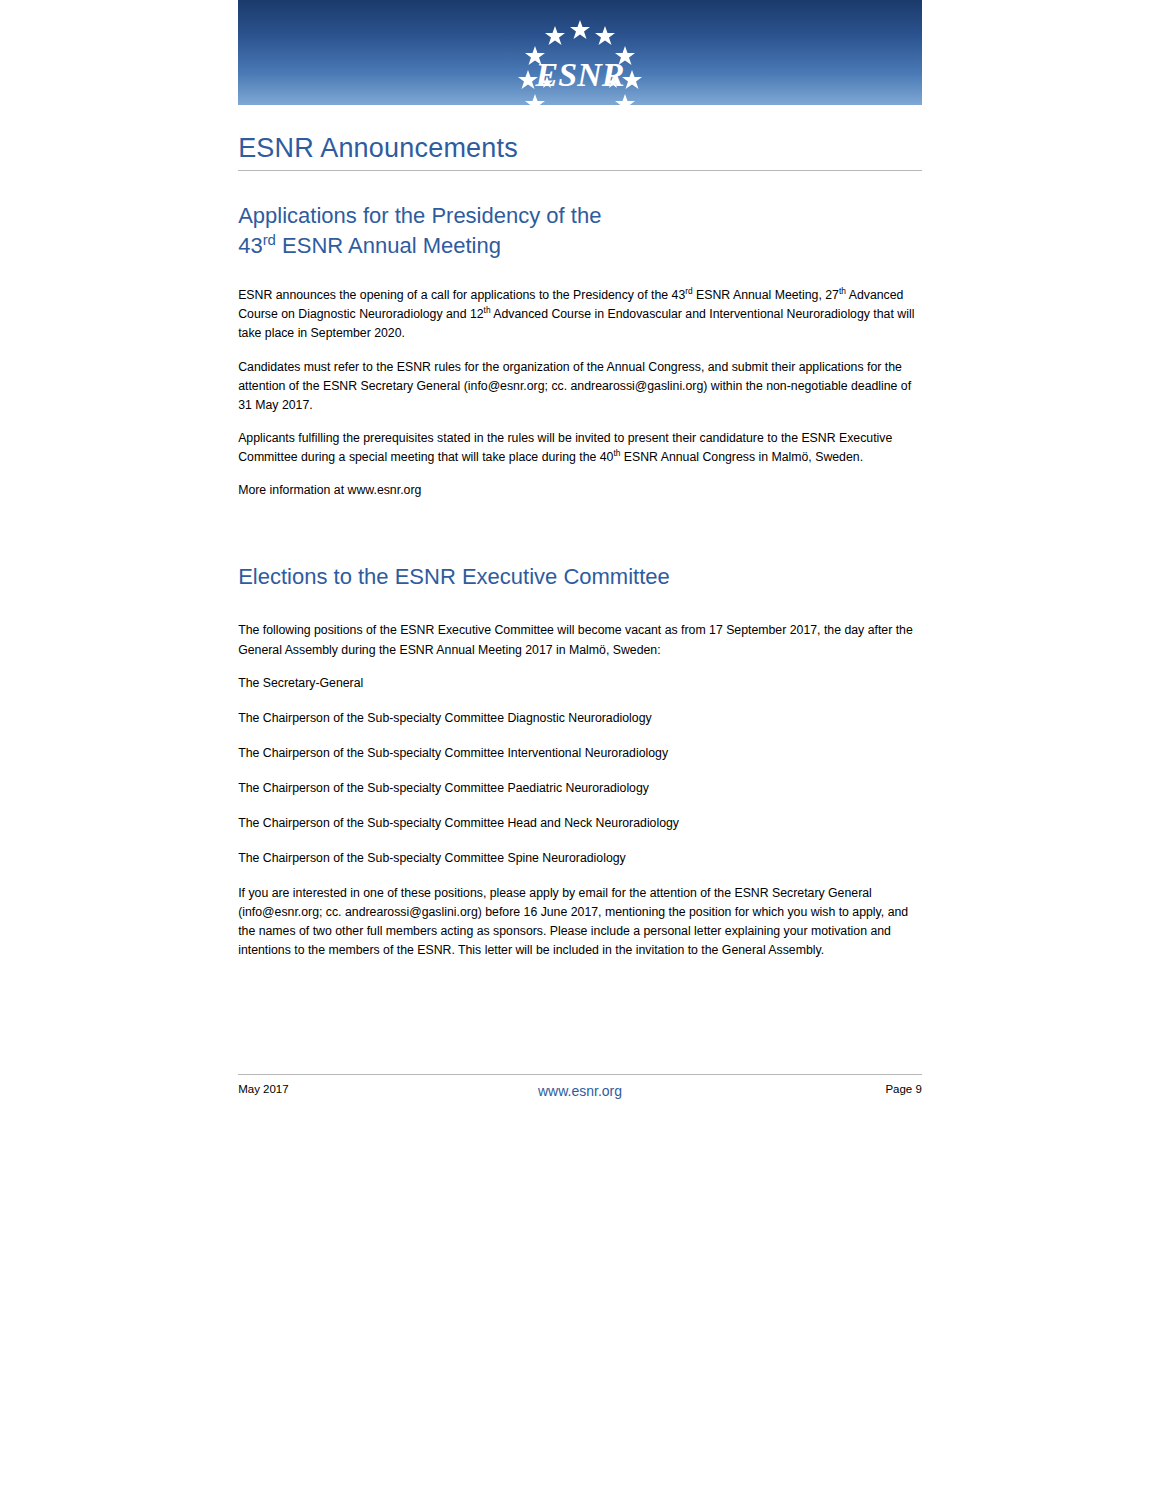ESNR
ESNR Announcements
Applications for the Presidency of the
43rd ESNR Annual Meeting
ESNR announces the opening of a call for applications to the Presidency of the 43rd ESNR Annual Meeting, 27th Advanced Course on Diagnostic Neuroradiology and 12th Advanced Course in Endovascular and Interventional Neuroradiology that will take place in September 2020.
Candidates must refer to the ESNR rules for the organization of the Annual Congress, and submit their applications for the attention of the ESNR Secretary General (info@esnr.org; cc. andrearossi@gaslini.org) within the non-negotiable deadline of 31 May 2017.
Applicants fulfilling the prerequisites stated in the rules will be invited to present their candidature to the ESNR Executive Committee during a special meeting that will take place during the 40th ESNR Annual Congress in Malmö, Sweden.
More information at www.esnr.org
Elections to the ESNR Executive Committee
The following positions of the ESNR Executive Committee will become vacant as from 17 September 2017, the day after the General Assembly during the ESNR Annual Meeting 2017 in Malmö, Sweden:
The Secretary-General
The Chairperson of the Sub-specialty Committee Diagnostic Neuroradiology
The Chairperson of the Sub-specialty Committee Interventional Neuroradiology
The Chairperson of the Sub-specialty Committee Paediatric Neuroradiology
The Chairperson of the Sub-specialty Committee Head and Neck Neuroradiology
The Chairperson of the Sub-specialty Committee Spine Neuroradiology
If you are interested in one of these positions, please apply by email for the attention of the ESNR Secretary General (info@esnr.org; cc. andrearossi@gaslini.org) before 16 June 2017, mentioning the position for which you wish to apply, and the names of two other full members acting as sponsors. Please include a personal letter explaining your motivation and intentions to the members of the ESNR. This letter will be included in the invitation to the General Assembly.
May 2017 www.esnr.org Page 9